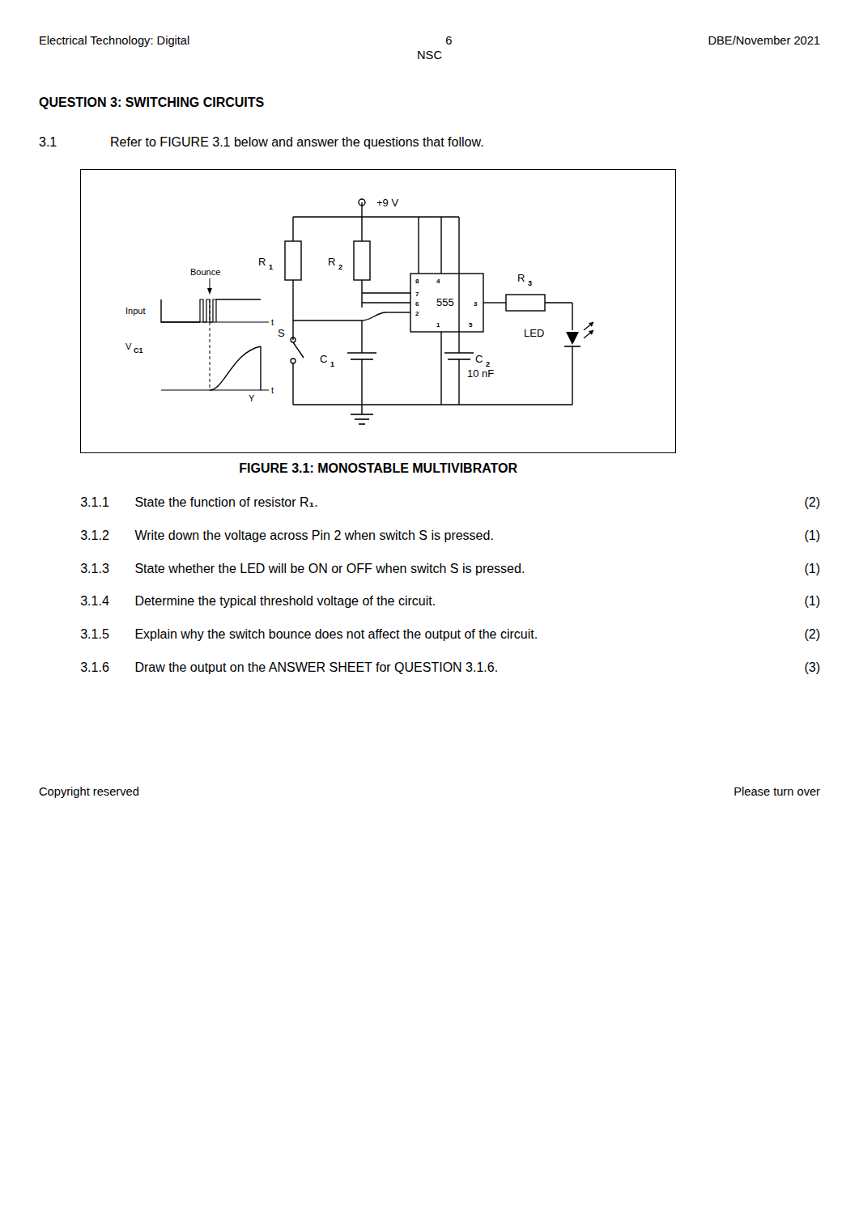Electrical Technology: Digital 6 DBE/November 2021
NSC
QUESTION 3: SWITCHING CIRCUITS
3.1 Refer to FIGURE 3.1 below and answer the questions that follow.
Input Bounce t V C1 t Y +9 V R 1 R 2 555 8 4 7 6 2 1 5 3 R 3 LED S C 1 C 2 10 nF
FIGURE 3.1: MONOSTABLE MULTIVIBRATOR
3.1.1 State the function of resistor R₁. (2)
3.1.2 Write down the voltage across Pin 2 when switch S is pressed. (1)
3.1.3 State whether the LED will be ON or OFF when switch S is pressed. (1)
3.1.4 Determine the typical threshold voltage of the circuit. (1)
3.1.5 Explain why the switch bounce does not affect the output of the circuit. (2)
3.1.6 Draw the output on the ANSWER SHEET for QUESTION 3.1.6. (3)
Copyright reserved Please turn over